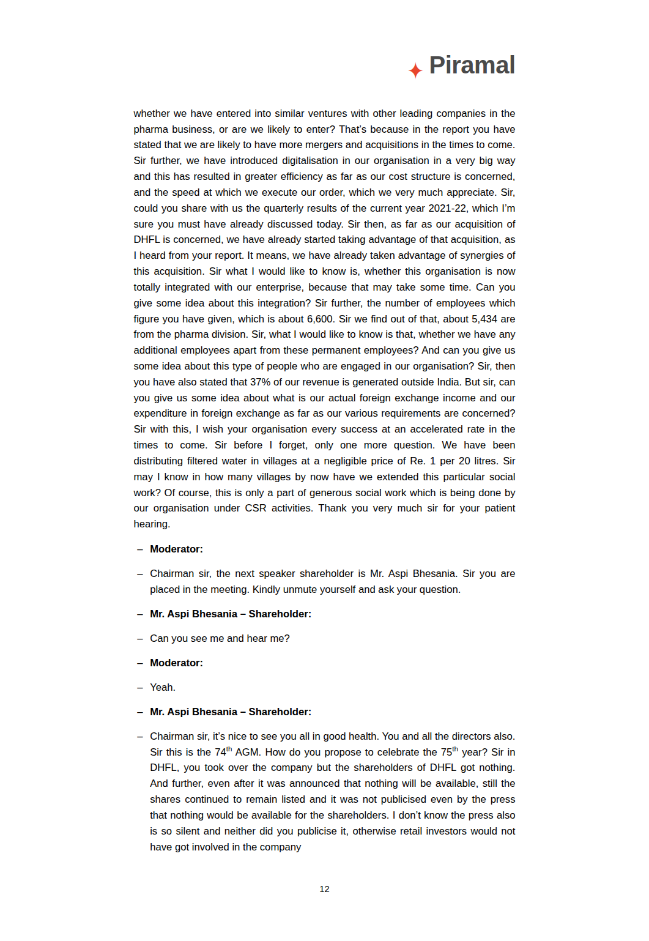✦Piramal
whether we have entered into similar ventures with other leading companies in the pharma business, or are we likely to enter? That’s because in the report you have stated that we are likely to have more mergers and acquisitions in the times to come. Sir further, we have introduced digitalisation in our organisation in a very big way and this has resulted in greater efficiency as far as our cost structure is concerned, and the speed at which we execute our order, which we very much appreciate. Sir, could you share with us the quarterly results of the current year 2021-22, which I’m sure you must have already discussed today. Sir then, as far as our acquisition of DHFL is concerned, we have already started taking advantage of that acquisition, as I heard from your report. It means, we have already taken advantage of synergies of this acquisition. Sir what I would like to know is, whether this organisation is now totally integrated with our enterprise, because that may take some time. Can you give some idea about this integration? Sir further, the number of employees which figure you have given, which is about 6,600. Sir we find out of that, about 5,434 are from the pharma division. Sir, what I would like to know is that, whether we have any additional employees apart from these permanent employees? And can you give us some idea about this type of people who are engaged in our organisation? Sir, then you have also stated that 37% of our revenue is generated outside India. But sir, can you give us some idea about what is our actual foreign exchange income and our expenditure in foreign exchange as far as our various requirements are concerned? Sir with this, I wish your organisation every success at an accelerated rate in the times to come. Sir before I forget, only one more question. We have been distributing filtered water in villages at a negligible price of Re. 1 per 20 litres. Sir may I know in how many villages by now have we extended this particular social work? Of course, this is only a part of generous social work which is being done by our organisation under CSR activities. Thank you very much sir for your patient hearing.
Moderator:
Chairman sir, the next speaker shareholder is Mr. Aspi Bhesania. Sir you are placed in the meeting. Kindly unmute yourself and ask your question.
Mr. Aspi Bhesania – Shareholder:
Can you see me and hear me?
Moderator:
Yeah.
Mr. Aspi Bhesania – Shareholder:
Chairman sir, it’s nice to see you all in good health. You and all the directors also. Sir this is the 74th AGM. How do you propose to celebrate the 75th year? Sir in DHFL, you took over the company but the shareholders of DHFL got nothing. And further, even after it was announced that nothing will be available, still the shares continued to remain listed and it was not publicised even by the press that nothing would be available for the shareholders. I don’t know the press also is so silent and neither did you publicise it, otherwise retail investors would not have got involved in the company
12